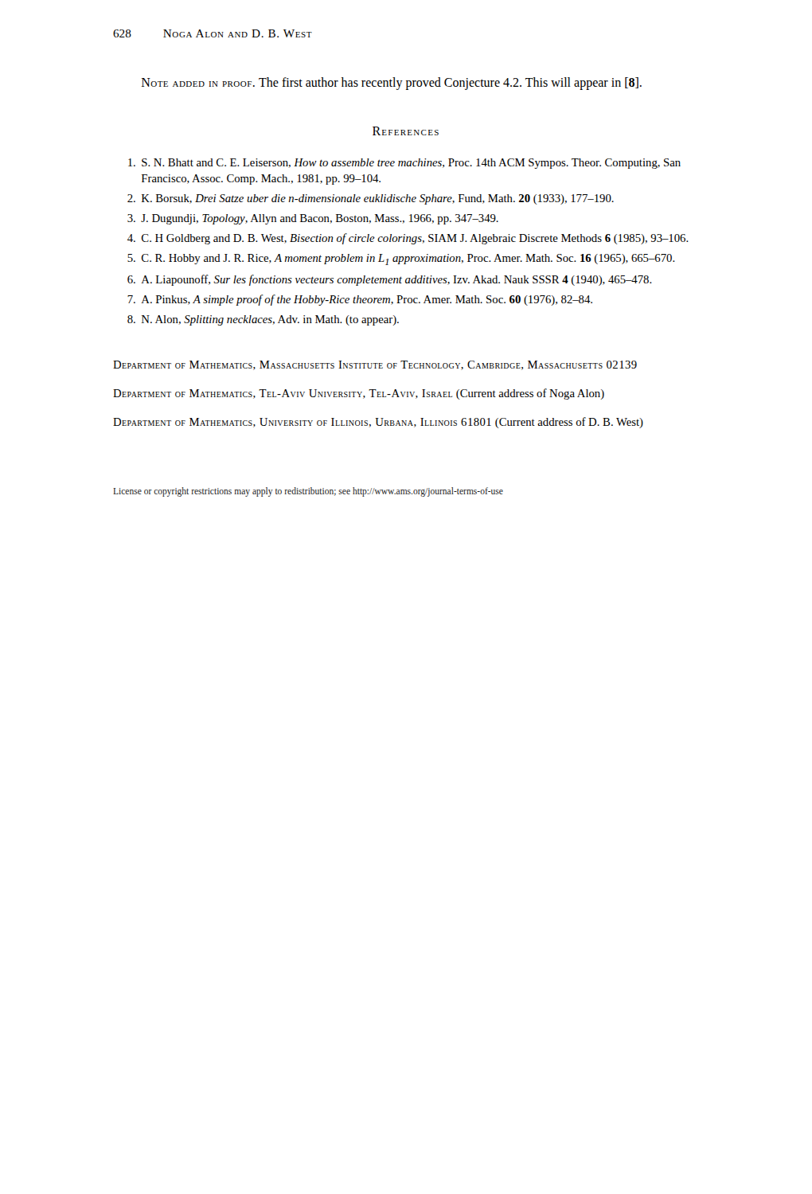628 Noga Alon and D. B. West
Note added in proof. The first author has recently proved Conjecture 4.2. This will appear in [8].
References
S. N. Bhatt and C. E. Leiserson, How to assemble tree machines, Proc. 14th ACM Sympos. Theor. Computing, San Francisco, Assoc. Comp. Mach., 1981, pp. 99–104.
K. Borsuk, Drei Satze uber die n-dimensionale euklidische Sphare, Fund, Math. 20 (1933), 177–190.
J. Dugundji, Topology, Allyn and Bacon, Boston, Mass., 1966, pp. 347–349.
C. H Goldberg and D. B. West, Bisection of circle colorings, SIAM J. Algebraic Discrete Methods 6 (1985), 93–106.
C. R. Hobby and J. R. Rice, A moment problem in L1 approximation, Proc. Amer. Math. Soc. 16 (1965), 665–670.
A. Liapounoff, Sur les fonctions vecteurs completement additives, Izv. Akad. Nauk SSSR 4 (1940), 465–478.
A. Pinkus, A simple proof of the Hobby-Rice theorem, Proc. Amer. Math. Soc. 60 (1976), 82–84.
N. Alon, Splitting necklaces, Adv. in Math. (to appear).
Department of Mathematics, Massachusetts Institute of Technology, Cambridge, Massachusetts 02139
Department of Mathematics, Tel-Aviv University, Tel-Aviv, Israel (Current address of Noga Alon)
Department of Mathematics, University of Illinois, Urbana, Illinois 61801 (Current address of D. B. West)
License or copyright restrictions may apply to redistribution; see http://www.ams.org/journal-terms-of-use